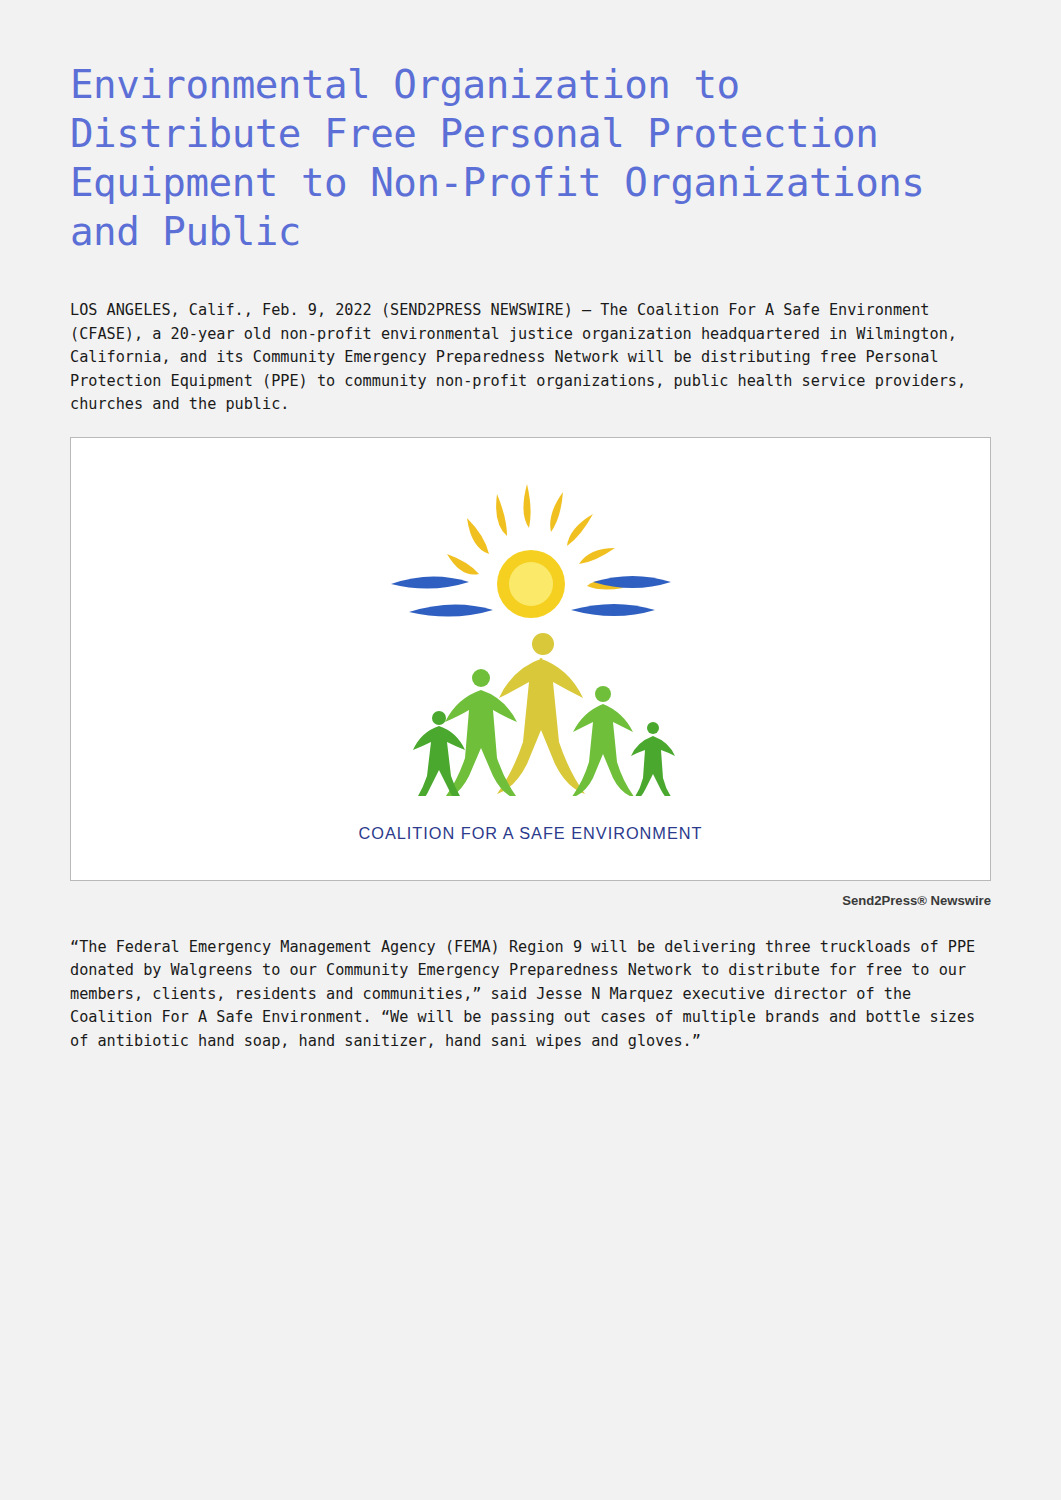Environmental Organization to Distribute Free Personal Protection Equipment to Non-Profit Organizations and Public
LOS ANGELES, Calif., Feb. 9, 2022 (SEND2PRESS NEWSWIRE) — The Coalition For A Safe Environment (CFASE), a 20-year old non-profit environmental justice organization headquartered in Wilmington, California, and its Community Emergency Preparedness Network will be distributing free Personal Protection Equipment (PPE) to community non-profit organizations, public health service providers, churches and the public.
COALITION FOR A SAFE ENVIRONMENT
Send2Press® Newswire
“The Federal Emergency Management Agency (FEMA) Region 9 will be delivering three truckloads of PPE donated by Walgreens to our Community Emergency Preparedness Network to distribute for free to our members, clients, residents and communities,” said Jesse N Marquez executive director of the Coalition For A Safe Environment. “We will be passing out cases of multiple brands and bottle sizes of antibiotic hand soap, hand sanitizer, hand sani wipes and gloves.”